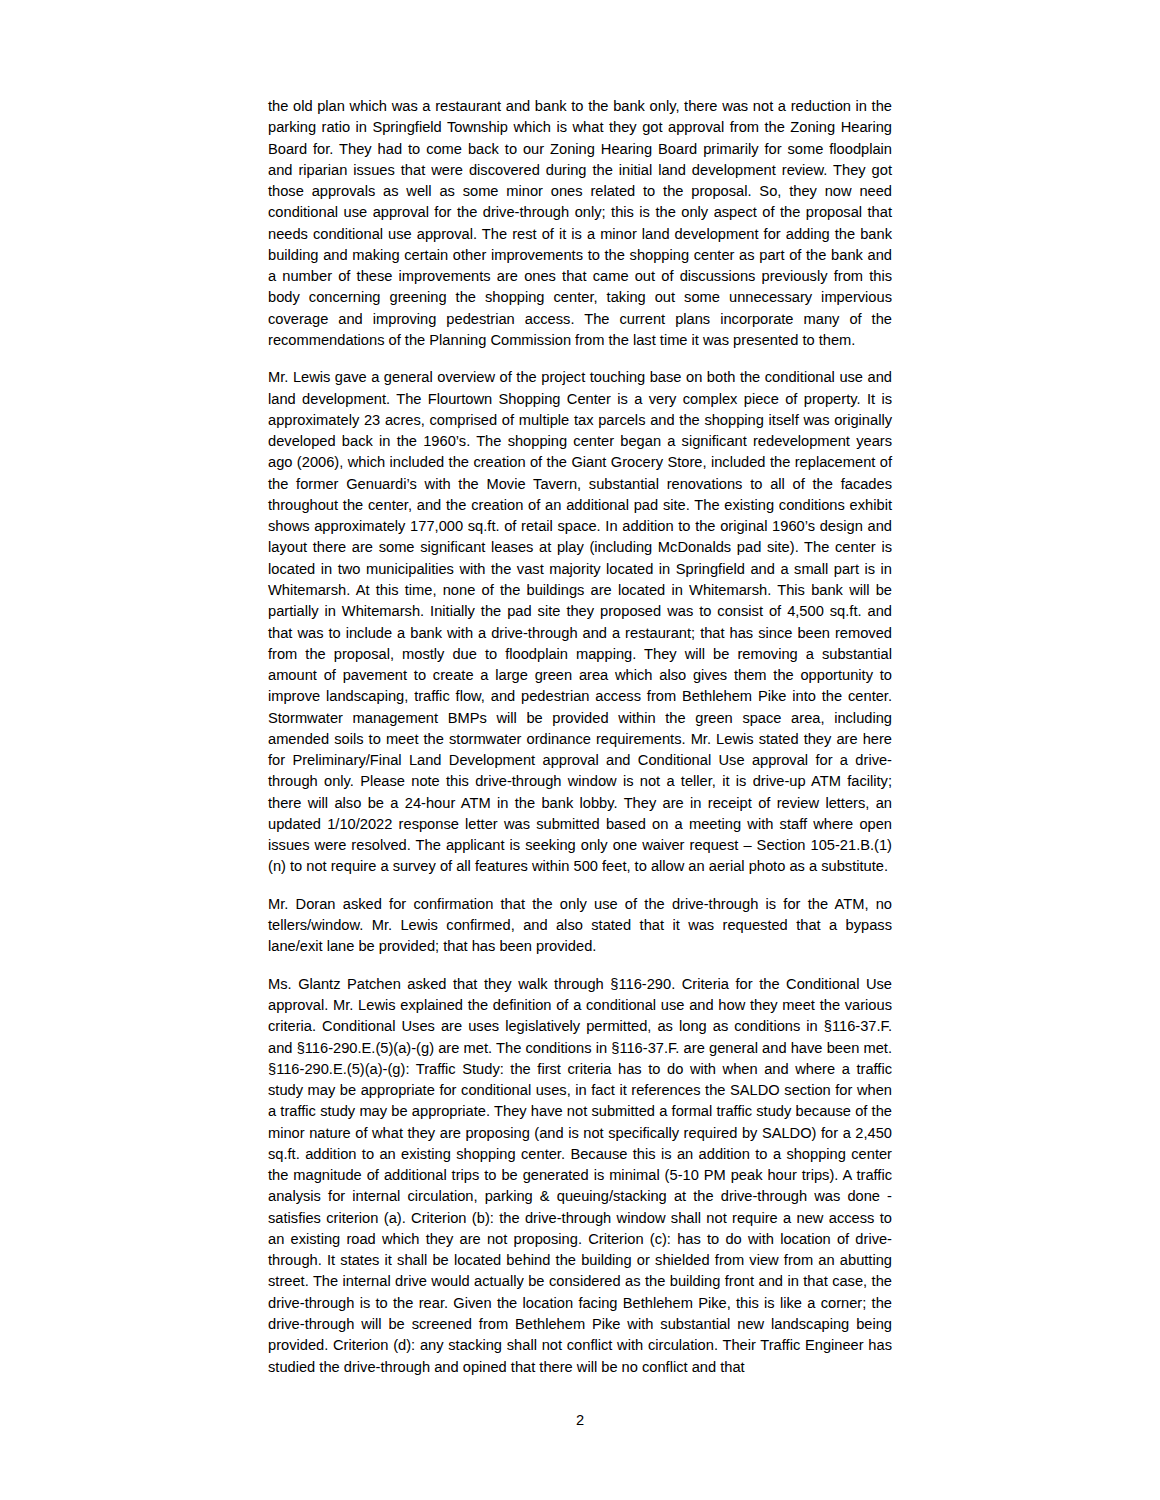the old plan which was a restaurant and bank to the bank only, there was not a reduction in the parking ratio in Springfield Township which is what they got approval from the Zoning Hearing Board for. They had to come back to our Zoning Hearing Board primarily for some floodplain and riparian issues that were discovered during the initial land development review. They got those approvals as well as some minor ones related to the proposal. So, they now need conditional use approval for the drive-through only; this is the only aspect of the proposal that needs conditional use approval. The rest of it is a minor land development for adding the bank building and making certain other improvements to the shopping center as part of the bank and a number of these improvements are ones that came out of discussions previously from this body concerning greening the shopping center, taking out some unnecessary impervious coverage and improving pedestrian access. The current plans incorporate many of the recommendations of the Planning Commission from the last time it was presented to them.
Mr. Lewis gave a general overview of the project touching base on both the conditional use and land development. The Flourtown Shopping Center is a very complex piece of property. It is approximately 23 acres, comprised of multiple tax parcels and the shopping itself was originally developed back in the 1960’s. The shopping center began a significant redevelopment years ago (2006), which included the creation of the Giant Grocery Store, included the replacement of the former Genuardi’s with the Movie Tavern, substantial renovations to all of the facades throughout the center, and the creation of an additional pad site. The existing conditions exhibit shows approximately 177,000 sq.ft. of retail space. In addition to the original 1960’s design and layout there are some significant leases at play (including McDonalds pad site). The center is located in two municipalities with the vast majority located in Springfield and a small part is in Whitemarsh. At this time, none of the buildings are located in Whitemarsh. This bank will be partially in Whitemarsh. Initially the pad site they proposed was to consist of 4,500 sq.ft. and that was to include a bank with a drive-through and a restaurant; that has since been removed from the proposal, mostly due to floodplain mapping. They will be removing a substantial amount of pavement to create a large green area which also gives them the opportunity to improve landscaping, traffic flow, and pedestrian access from Bethlehem Pike into the center. Stormwater management BMPs will be provided within the green space area, including amended soils to meet the stormwater ordinance requirements. Mr. Lewis stated they are here for Preliminary/Final Land Development approval and Conditional Use approval for a drive-through only. Please note this drive-through window is not a teller, it is drive-up ATM facility; there will also be a 24-hour ATM in the bank lobby. They are in receipt of review letters, an updated 1/10/2022 response letter was submitted based on a meeting with staff where open issues were resolved. The applicant is seeking only one waiver request – Section 105-21.B.(1)(n) to not require a survey of all features within 500 feet, to allow an aerial photo as a substitute.
Mr. Doran asked for confirmation that the only use of the drive-through is for the ATM, no tellers/window. Mr. Lewis confirmed, and also stated that it was requested that a bypass lane/exit lane be provided; that has been provided.
Ms. Glantz Patchen asked that they walk through §116-290. Criteria for the Conditional Use approval. Mr. Lewis explained the definition of a conditional use and how they meet the various criteria. Conditional Uses are uses legislatively permitted, as long as conditions in §116-37.F. and §116-290.E.(5)(a)-(g) are met. The conditions in §116-37.F. are general and have been met. §116-290.E.(5)(a)-(g): Traffic Study: the first criteria has to do with when and where a traffic study may be appropriate for conditional uses, in fact it references the SALDO section for when a traffic study may be appropriate. They have not submitted a formal traffic study because of the minor nature of what they are proposing (and is not specifically required by SALDO) for a 2,450 sq.ft. addition to an existing shopping center. Because this is an addition to a shopping center the magnitude of additional trips to be generated is minimal (5-10 PM peak hour trips). A traffic analysis for internal circulation, parking & queuing/stacking at the drive-through was done - satisfies criterion (a). Criterion (b): the drive-through window shall not require a new access to an existing road which they are not proposing. Criterion (c): has to do with location of drive-through. It states it shall be located behind the building or shielded from view from an abutting street. The internal drive would actually be considered as the building front and in that case, the drive-through is to the rear. Given the location facing Bethlehem Pike, this is like a corner; the drive-through will be screened from Bethlehem Pike with substantial new landscaping being provided. Criterion (d): any stacking shall not conflict with circulation. Their Traffic Engineer has studied the drive-through and opined that there will be no conflict and that
2